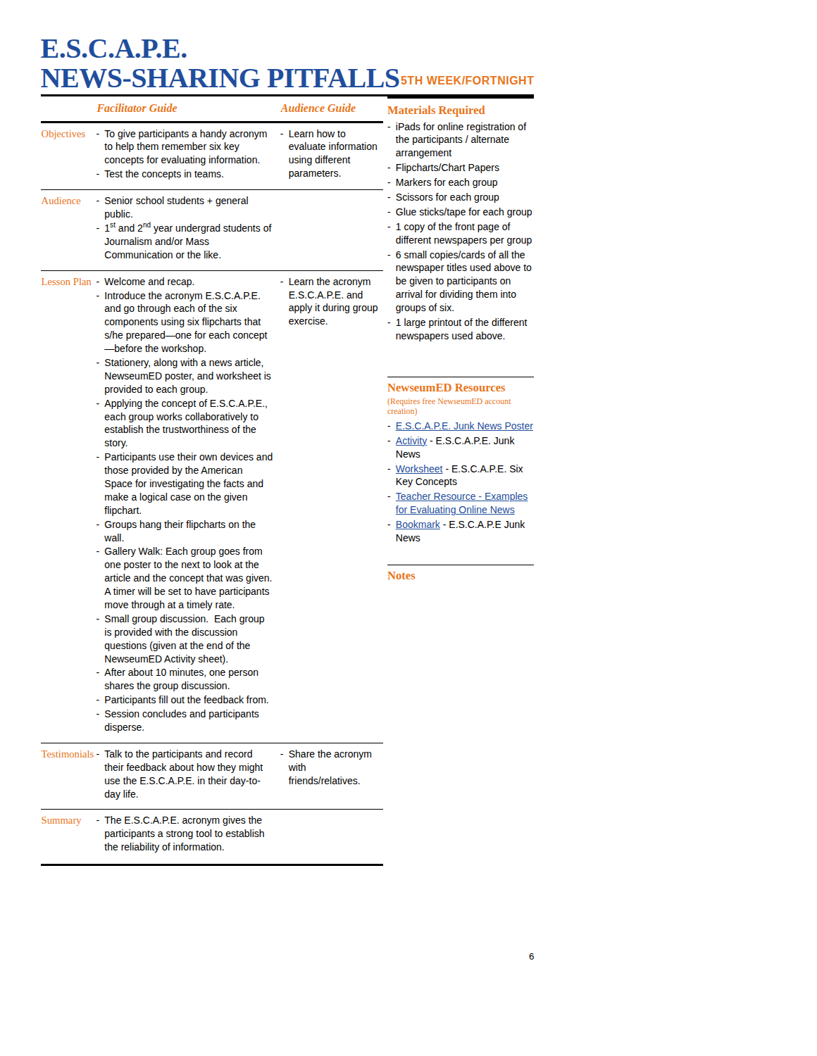E.S.C.A.P.E.NEWS-SHARING PITFALLS
5TH WEEK/FORTNIGHT
| / / Facilitator Guide / Audience Guide / / Objectives / To give participants a handy acronym to help them remember six key concepts for evaluating information. Test the concepts in teams. / Learn how to evaluate information using different parameters. / / Audience / Senior school students + general public. 1 st and 2 nd year undergrad students of Journalism and/or Mass Communication or the like. / / / Lesson Plan / Welcome and recap. Introduce the acronym E.S.C.A.P.E. and go through each of the six components using six flipcharts that s/he prepared—one for each concept—before the workshop. Stationery, along with a news article, NewseumED poster, and worksheet is provided to each group. Applying the concept of E.S.C.A.P.E., each group works collaboratively to establish the trustworthiness of the story. Participants use their own devices and those provided by the American Space for investigating the facts and make a logical case on the given flipchart. Groups hang their flipcharts on the wall. Gallery Walk: Each group goes from one poster to the next to look at the article and the concept that was given. A timer will be set to have participants move through at a timely rate. Small group discussion. Each group is provided with the discussion questions (given at the end of the NewseumED Activity sheet). After about 10 minutes, one person shares the group discussion. Participants fill out the feedback from. Session concludes and participants disperse. / Learn the acronym E.S.C.A.P.E. and apply it during group exercise. / / Testimonials / Talk to the participants and record their feedback about how they might use the E.S.C.A.P.E. in their day-to-day life. / Share the acronym with friends/relatives. / / Summary / The E.S.C.A.P.E. acronym gives the participants a strong tool to establish the reliability of information. / / | Materials Required iPads for online registration of the participants / alternate arrangement Flipcharts/Chart Papers Markers for each group Scissors for each group Glue sticks/tape for each group 1 copy of the front page of different newspapers per group 6 small copies/cards of all the newspaper titles used above to be given to participants on arrival for dividing them into groups of six. 1 large printout of the different newspapers used above. NewseumED Resources (Requires free NewseumED account creation) E.S.C.A.P.E. Junk News Poster Activity - E.S.C.A.P.E. Junk News Worksheet - E.S.C.A.P.E. Six Key Concepts Teacher Resource - Examples for Evaluating Online News Bookmark - E.S.C.A.P.E Junk News Notes |
6